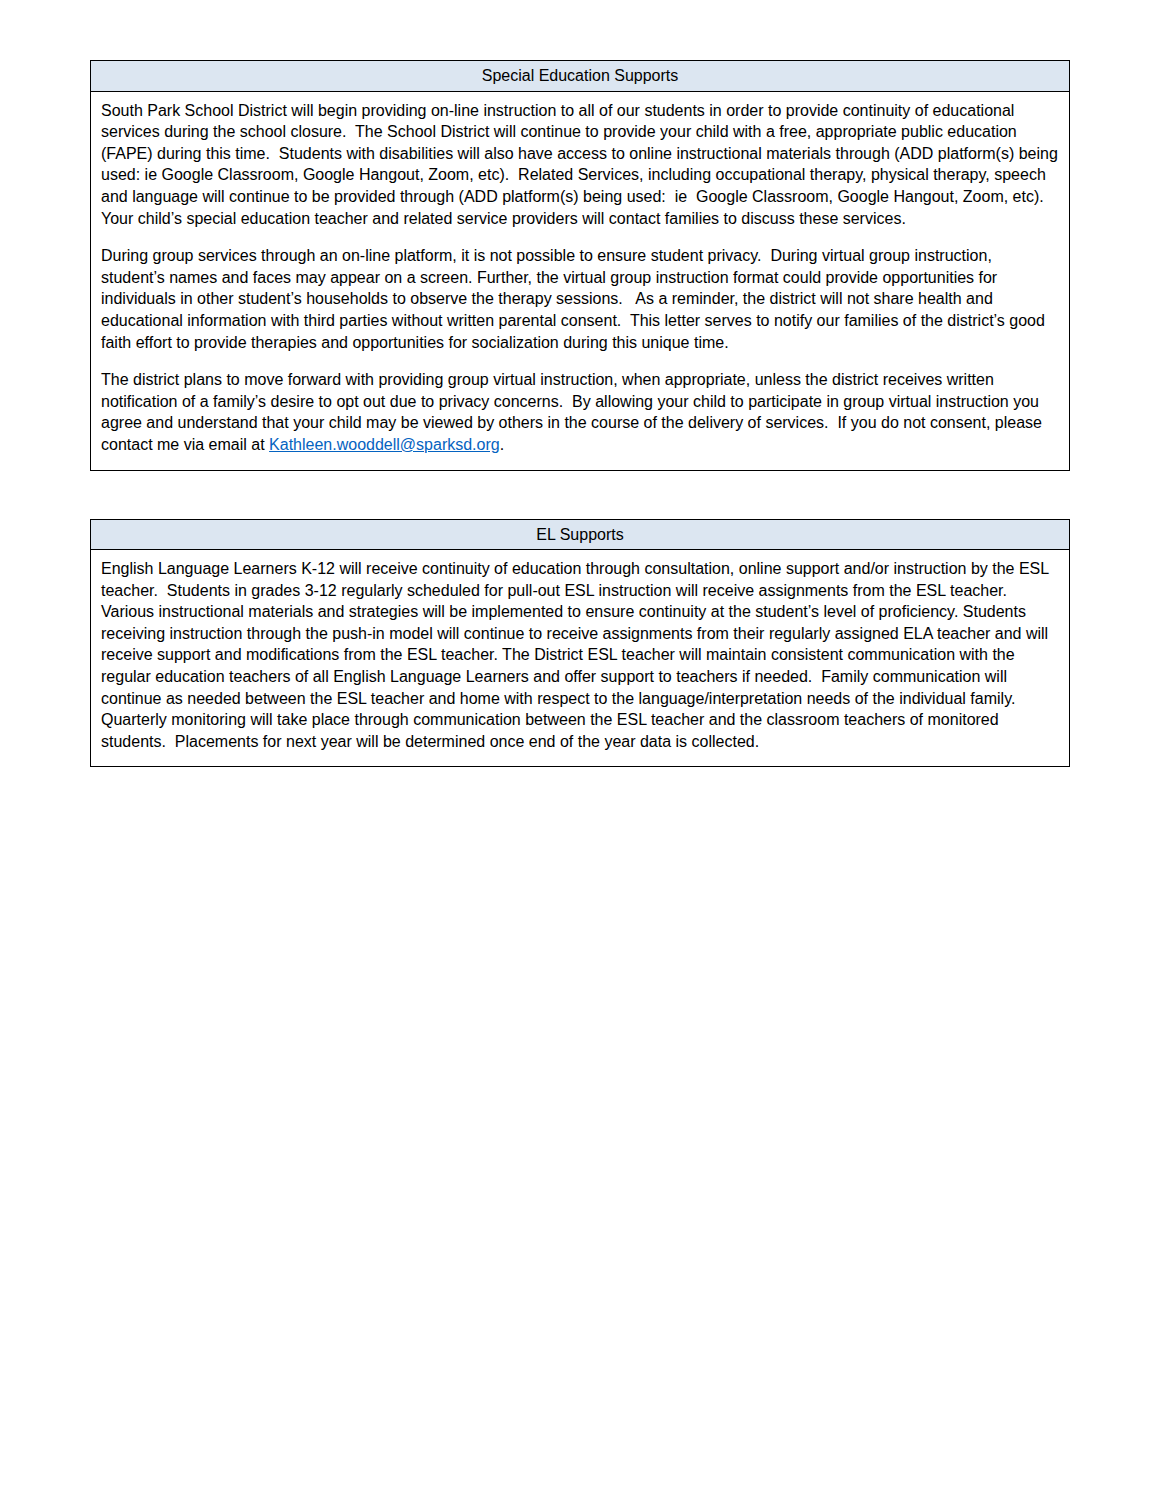| Special Education Supports |
| --- |
| South Park School District will begin providing on-line instruction to all of our students in order to provide continuity of educational services during the school closure. The School District will continue to provide your child with a free, appropriate public education (FAPE) during this time. Students with disabilities will also have access to online instructional materials through (ADD platform(s) being used: ie Google Classroom, Google Hangout, Zoom, etc). Related Services, including occupational therapy, physical therapy, speech and language will continue to be provided through (ADD platform(s) being used: ie Google Classroom, Google Hangout, Zoom, etc). Your child’s special education teacher and related service providers will contact families to discuss these services. During group services through an on-line platform, it is not possible to ensure student privacy. During virtual group instruction, student’s names and faces may appear on a screen. Further, the virtual group instruction format could provide opportunities for individuals in other student’s households to observe the therapy sessions. As a reminder, the district will not share health and educational information with third parties without written parental consent. This letter serves to notify our families of the district’s good faith effort to provide therapies and opportunities for socialization during this unique time. The district plans to move forward with providing group virtual instruction, when appropriate, unless the district receives written notification of a family’s desire to opt out due to privacy concerns. By allowing your child to participate in group virtual instruction you agree and understand that your child may be viewed by others in the course of the delivery of services. If you do not consent, please contact me via email at Kathleen.wooddell@sparksd.org . |
| EL Supports |
| --- |
| English Language Learners K-12 will receive continuity of education through consultation, online support and/or instruction by the ESL teacher. Students in grades 3-12 regularly scheduled for pull-out ESL instruction will receive assignments from the ESL teacher. Various instructional materials and strategies will be implemented to ensure continuity at the student’s level of proficiency. Students receiving instruction through the push-in model will continue to receive assignments from their regularly assigned ELA teacher and will receive support and modifications from the ESL teacher. The District ESL teacher will maintain consistent communication with the regular education teachers of all English Language Learners and offer support to teachers if needed. Family communication will continue as needed between the ESL teacher and home with respect to the language/interpretation needs of the individual family. Quarterly monitoring will take place through communication between the ESL teacher and the classroom teachers of monitored students. Placements for next year will be determined once end of the year data is collected. |